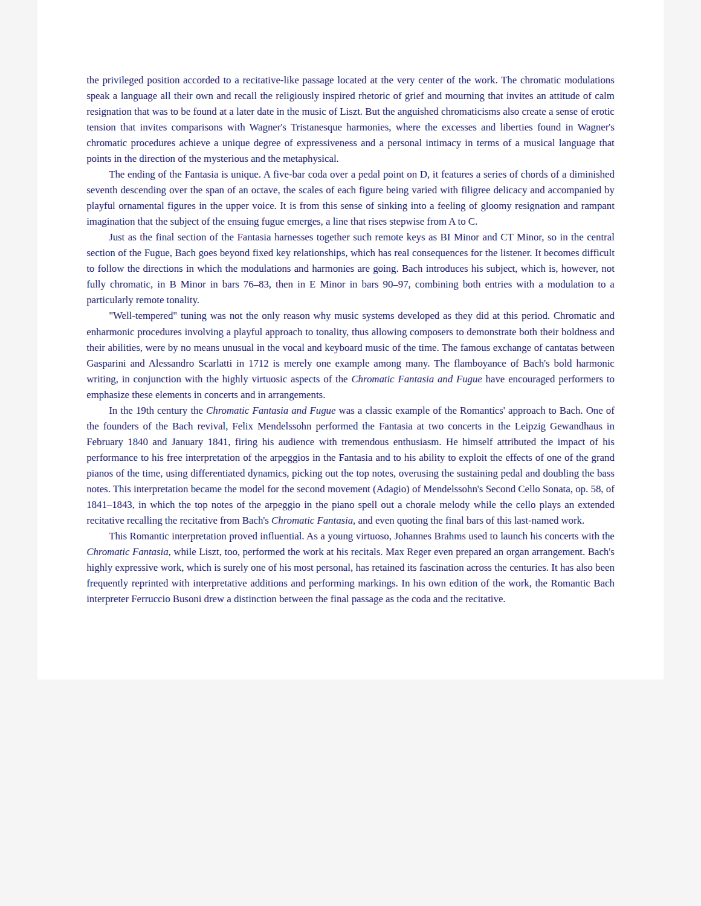the privileged position accorded to a recitative-like passage located at the very center of the work. The chromatic modulations speak a language all their own and recall the religiously inspired rhetoric of grief and mourning that invites an attitude of calm resignation that was to be found at a later date in the music of Liszt. But the anguished chromaticisms also create a sense of erotic tension that invites comparisons with Wagner's Tristanesque harmonies, where the excesses and liberties found in Wagner's chromatic procedures achieve a unique degree of expressiveness and a personal intimacy in terms of a musical language that points in the direction of the mysterious and the metaphysical.
The ending of the Fantasia is unique. A five-bar coda over a pedal point on D, it features a series of chords of a diminished seventh descending over the span of an octave, the scales of each figure being varied with filigree delicacy and accompanied by playful ornamental figures in the upper voice. It is from this sense of sinking into a feeling of gloomy resignation and rampant imagination that the subject of the ensuing fugue emerges, a line that rises stepwise from A to C.
Just as the final section of the Fantasia harnesses together such remote keys as BI Minor and CT Minor, so in the central section of the Fugue, Bach goes beyond fixed key relationships, which has real consequences for the listener. It becomes difficult to follow the directions in which the modulations and harmonies are going. Bach introduces his subject, which is, however, not fully chromatic, in B Minor in bars 76–83, then in E Minor in bars 90–97, combining both entries with a modulation to a particularly remote tonality.
"Well-tempered" tuning was not the only reason why music systems developed as they did at this period. Chromatic and enharmonic procedures involving a playful approach to tonality, thus allowing composers to demonstrate both their boldness and their abilities, were by no means unusual in the vocal and keyboard music of the time. The famous exchange of cantatas between Gasparini and Alessandro Scarlatti in 1712 is merely one example among many. The flamboyance of Bach's bold harmonic writing, in conjunction with the highly virtuosic aspects of the Chromatic Fantasia and Fugue have encouraged performers to emphasize these elements in concerts and in arrangements.
In the 19th century the Chromatic Fantasia and Fugue was a classic example of the Romantics' approach to Bach. One of the founders of the Bach revival, Felix Mendelssohn performed the Fantasia at two concerts in the Leipzig Gewandhaus in February 1840 and January 1841, firing his audience with tremendous enthusiasm. He himself attributed the impact of his performance to his free interpretation of the arpeggios in the Fantasia and to his ability to exploit the effects of one of the grand pianos of the time, using differentiated dynamics, picking out the top notes, overusing the sustaining pedal and doubling the bass notes. This interpretation became the model for the second movement (Adagio) of Mendelssohn's Second Cello Sonata, op. 58, of 1841–1843, in which the top notes of the arpeggio in the piano spell out a chorale melody while the cello plays an extended recitative recalling the recitative from Bach's Chromatic Fantasia, and even quoting the final bars of this last-named work.
This Romantic interpretation proved influential. As a young virtuoso, Johannes Brahms used to launch his concerts with the Chromatic Fantasia, while Liszt, too, performed the work at his recitals. Max Reger even prepared an organ arrangement. Bach's highly expressive work, which is surely one of his most personal, has retained its fascination across the centuries. It has also been frequently reprinted with interpretative additions and performing markings. In his own edition of the work, the Romantic Bach interpreter Ferruccio Busoni drew a distinction between the final passage as the coda and the recitative.